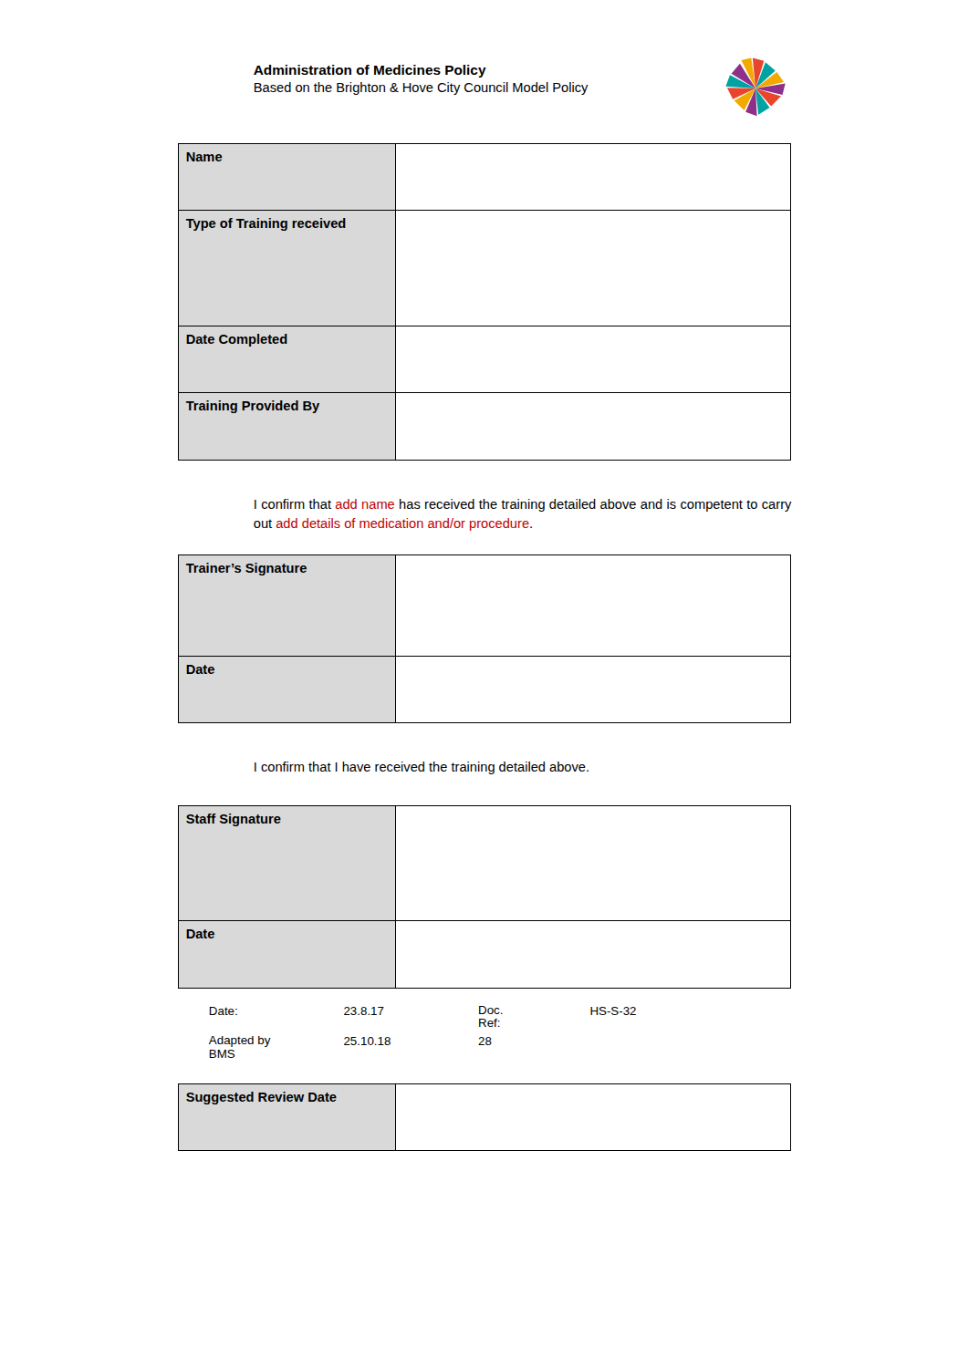Administration of Medicines Policy
Based on the Brighton & Hove City Council Model Policy
| Name | |
| Type of Training received | |
| Date Completed | |
| Training Provided By | |
I confirm that add name has received the training detailed above and is competent to carry out add details of medication and/or procedure.
| Trainer’s Signature | |
| Date | |
I confirm that I have received the training detailed above.
| Staff Signature | |
| Date | |
| Date: | 23.8.17 | Doc. Ref: | HS-S-32 |
| Adapted by BMS | 25.10.18 | 28 | |
| Suggested Review Date | |